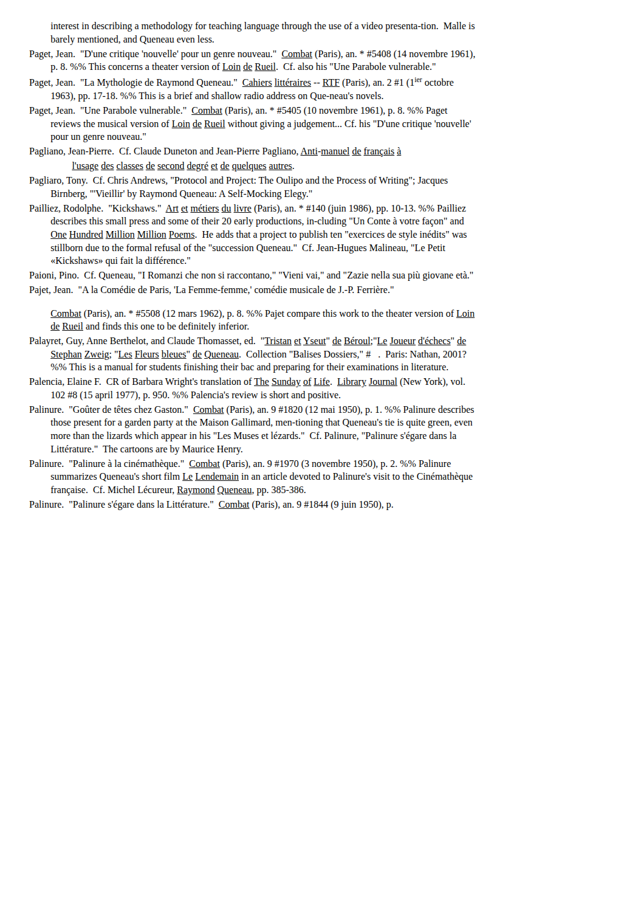interest in describing a methodology for teaching language through the use of a video presenta-tion. Malle is barely mentioned, and Queneau even less.
Paget, Jean. "D'une critique 'nouvelle' pour un genre nouveau." Combat (Paris), an. * #5408 (14 novembre 1961), p. 8. %% This concerns a theater version of Loin de Rueil. Cf. also his "Une Parabole vulnerable."
Paget, Jean. "La Mythologie de Raymond Queneau." Cahiers littéraires -- RTF (Paris), an. 2 #1 (1ier octobre 1963), pp. 17-18. %% This is a brief and shallow radio address on Que-neau's novels.
Paget, Jean. "Une Parabole vulnerable." Combat (Paris), an. * #5405 (10 novembre 1961), p. 8. %% Paget reviews the musical version of Loin de Rueil without giving a judgement... Cf. his "D'une critique 'nouvelle' pour un genre nouveau."
Pagliano, Jean-Pierre. Cf. Claude Duneton and Jean-Pierre Pagliano, Anti-manuel de français à
l'usage des classes de second degré et de quelques autres.
Pagliaro, Tony. Cf. Chris Andrews, "Protocol and Project: The Oulipo and the Process of Writing"; Jacques Birnberg, "'Vieillir' by Raymond Queneau: A Self-Mocking Elegy."
Pailliez, Rodolphe. "Kickshaws." Art et métiers du livre (Paris), an. * #140 (juin 1986), pp. 10-13. %% Pailliez describes this small press and some of their 20 early productions, in-cluding "Un Conte à votre façon" and One Hundred Million Million Poems. He adds that a project to publish ten "exercices de style inédits" was stillborn due to the formal refusal of the "succession Queneau." Cf. Jean-Hugues Malineau, "Le Petit «Kickshaws» qui fait la différence."
Paioni, Pino. Cf. Queneau, "I Romanzi che non si raccontano," "Vieni vai," and "Zazie nella sua più giovane età."
Pajet, Jean. "A la Comédie de Paris, 'La Femme-femme,' comédie musicale de J.-P. Ferrière."
Combat (Paris), an. * #5508 (12 mars 1962), p. 8. %% Pajet compare this work to the theater version of Loin de Rueil and finds this one to be definitely inferior.
Palayret, Guy, Anne Berthelot, and Claude Thomasset, ed. "Tristan et Yseut" de Béroul;"Le Joueur d'échecs" de Stephan Zweig; "Les Fleurs bleues" de Queneau. Collection "Balises Dossiers," # . Paris: Nathan, 2001? %% This is a manual for students finishing their bac and preparing for their examinations in literature.
Palencia, Elaine F. CR of Barbara Wright's translation of The Sunday of Life. Library Journal (New York), vol. 102 #8 (15 april 1977), p. 950. %% Palencia's review is short and positive.
Palinure. "Goûter de têtes chez Gaston." Combat (Paris), an. 9 #1820 (12 mai 1950), p. 1. %% Palinure describes those present for a garden party at the Maison Gallimard, men-tioning that Queneau's tie is quite green, even more than the lizards which appear in his "Les Muses et lézards." Cf. Palinure, "Palinure s'égare dans la Littérature." The cartoons are by Maurice Henry.
Palinure. "Palinure à la cinémathèque." Combat (Paris), an. 9 #1970 (3 novembre 1950), p. 2. %% Palinure summarizes Queneau's short film Le Lendemain in an article devoted to Palinure's visit to the Cinémathèque française. Cf. Michel Lécureur, Raymond Queneau, pp. 385-386.
Palinure. "Palinure s'égare dans la Littérature." Combat (Paris), an. 9 #1844 (9 juin 1950), p.